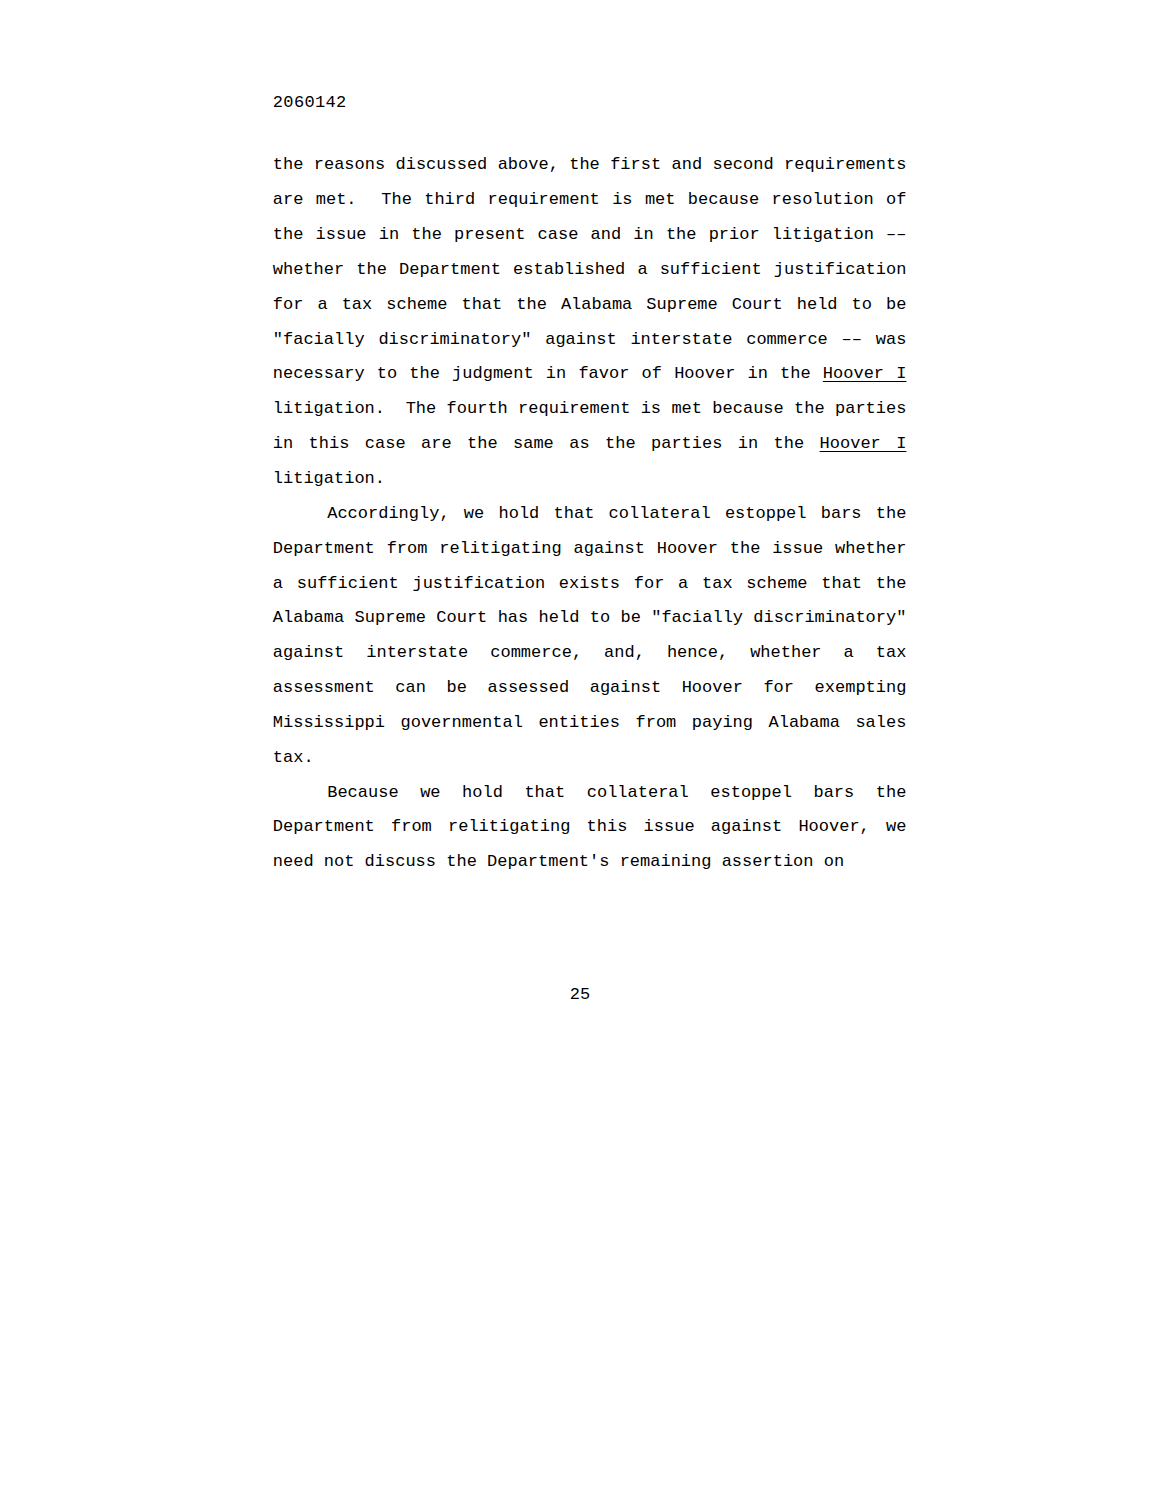2060142
the reasons discussed above, the first and second requirements are met. The third requirement is met because resolution of the issue in the present case and in the prior litigation –– whether the Department established a sufficient justification for a tax scheme that the Alabama Supreme Court held to be "facially discriminatory" against interstate commerce –– was necessary to the judgment in favor of Hoover in the Hoover I litigation. The fourth requirement is met because the parties in this case are the same as the parties in the Hoover I litigation.
Accordingly, we hold that collateral estoppel bars the Department from relitigating against Hoover the issue whether a sufficient justification exists for a tax scheme that the Alabama Supreme Court has held to be "facially discriminatory" against interstate commerce, and, hence, whether a tax assessment can be assessed against Hoover for exempting Mississippi governmental entities from paying Alabama sales tax.
Because we hold that collateral estoppel bars the Department from relitigating this issue against Hoover, we need not discuss the Department's remaining assertion on
25